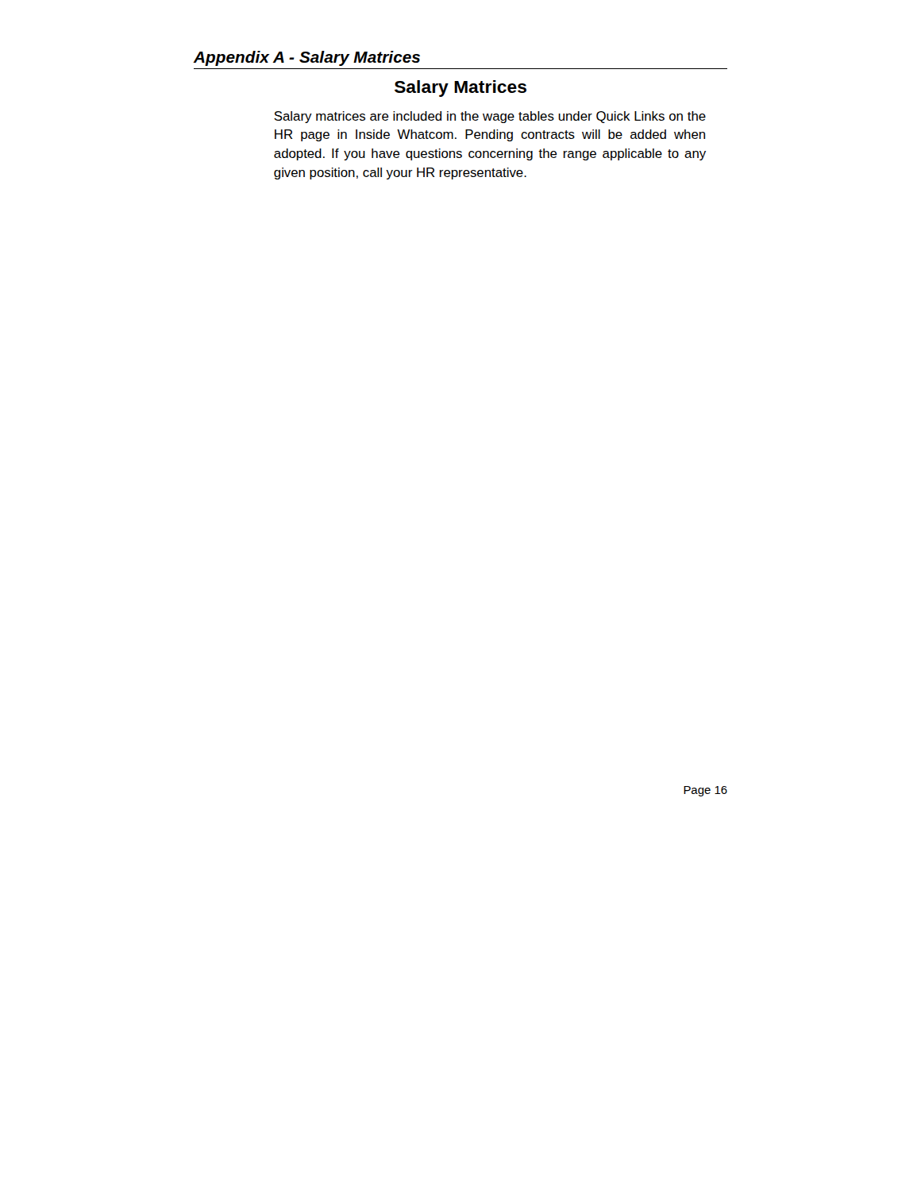Appendix A - Salary Matrices
Salary Matrices
Salary matrices are included in the wage tables under Quick Links on the HR page in Inside Whatcom. Pending contracts will be added when adopted. If you have questions concerning the range applicable to any given position, call your HR representative.
Page 16